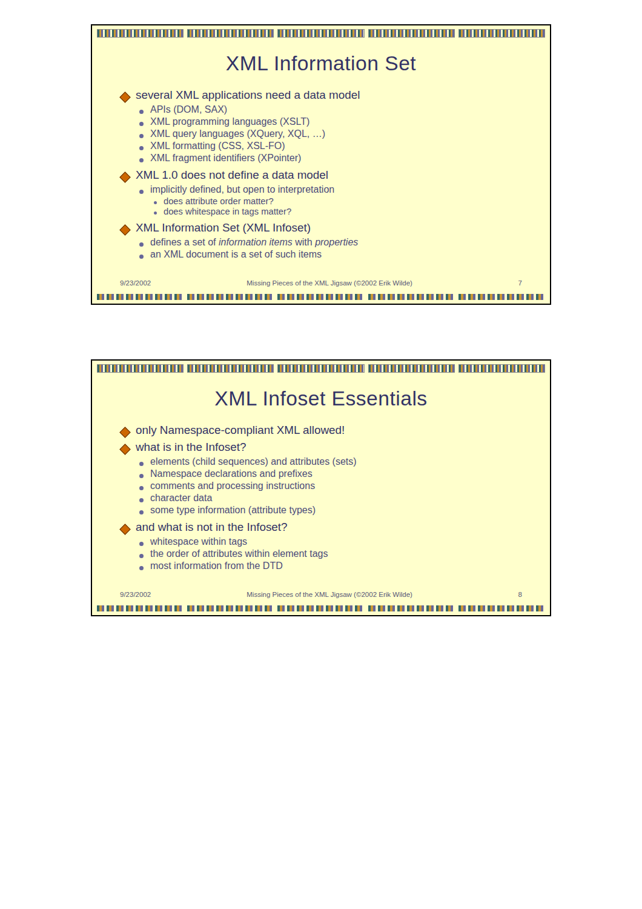XML Information Set
several XML applications need a data model
APIs (DOM, SAX)
XML programming languages (XSLT)
XML query languages (XQuery, XQL, …)
XML formatting (CSS, XSL-FO)
XML fragment identifiers (XPointer)
XML 1.0 does not define a data model
implicitly defined, but open to interpretation
does attribute order matter?
does whitespace in tags matter?
XML Information Set (XML Infoset)
defines a set of information items with properties
an XML document is a set of such items
9/23/2002
Missing Pieces of the XML Jigsaw (©2002 Erik Wilde)
7
XML Infoset Essentials
only Namespace-compliant XML allowed!
what is in the Infoset?
elements (child sequences) and attributes (sets)
Namespace declarations and prefixes
comments and processing instructions
character data
some type information (attribute types)
and what is not in the Infoset?
whitespace within tags
the order of attributes within element tags
most information from the DTD
9/23/2002
Missing Pieces of the XML Jigsaw (©2002 Erik Wilde)
8